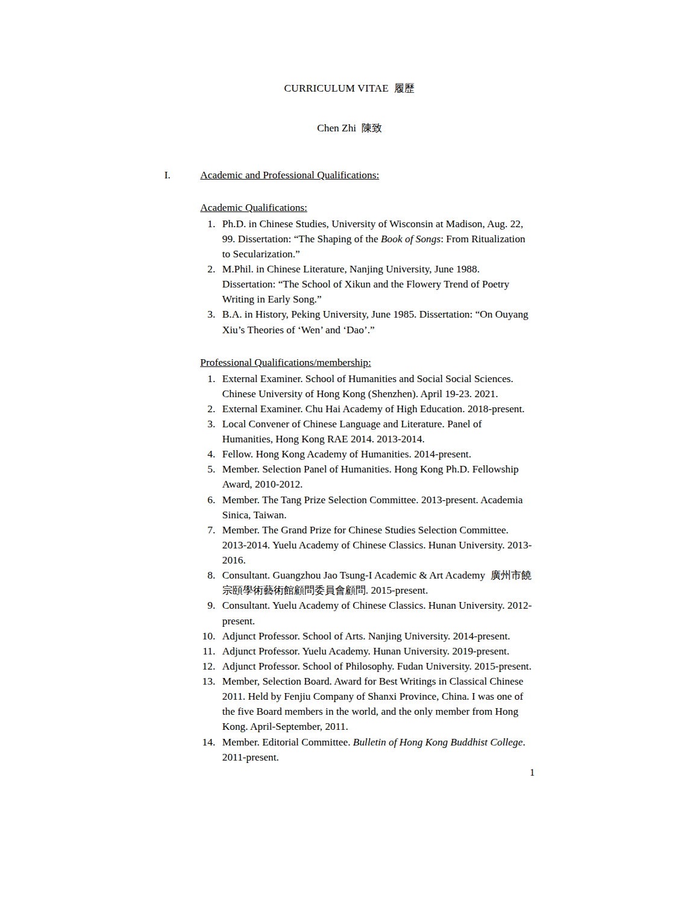CURRICULUM VITAE 履歷
Chen Zhi 陳致
I. Academic and Professional Qualifications:
Academic Qualifications:
1. Ph.D. in Chinese Studies, University of Wisconsin at Madison, Aug. 22, 99. Dissertation: “The Shaping of the Book of Songs: From Ritualization to Secularization.”
2. M.Phil. in Chinese Literature, Nanjing University, June 1988.
Dissertation: “The School of Xikun and the Flowery Trend of Poetry Writing in Early Song.”
3. B.A. in History, Peking University, June 1985. Dissertation: “On Ouyang Xiu’s Theories of ‘Wen’ and ‘Dao’.”
Professional Qualifications/membership:
1. External Examiner. School of Humanities and Social Social Sciences. Chinese University of Hong Kong (Shenzhen). April 19-23. 2021.
2. External Examiner. Chu Hai Academy of High Education. 2018-present.
3. Local Convener of Chinese Language and Literature. Panel of Humanities, Hong Kong RAE 2014. 2013-2014.
4. Fellow. Hong Kong Academy of Humanities. 2014-present.
5. Member. Selection Panel of Humanities. Hong Kong Ph.D. Fellowship Award, 2010-2012.
6. Member. The Tang Prize Selection Committee. 2013-present. Academia Sinica, Taiwan.
7. Member. The Grand Prize for Chinese Studies Selection Committee. 2013-2014. Yuelu Academy of Chinese Classics. Hunan University. 2013-2016.
8. Consultant. Guangzhou Jao Tsung-I Academic & Art Academy 廣州市饒宗頤學術藝術館顧問委員會顧問. 2015-present.
9. Consultant. Yuelu Academy of Chinese Classics. Hunan University. 2012-present.
10. Adjunct Professor. School of Arts. Nanjing University. 2014-present.
11. Adjunct Professor. Yuelu Academy. Hunan University. 2019-present.
12. Adjunct Professor. School of Philosophy. Fudan University. 2015-present.
13. Member, Selection Board. Award for Best Writings in Classical Chinese 2011. Held by Fenjiu Company of Shanxi Province, China. I was one of the five Board members in the world, and the only member from Hong Kong. April-September, 2011.
14. Member. Editorial Committee. Bulletin of Hong Kong Buddhist College. 2011-present.
1